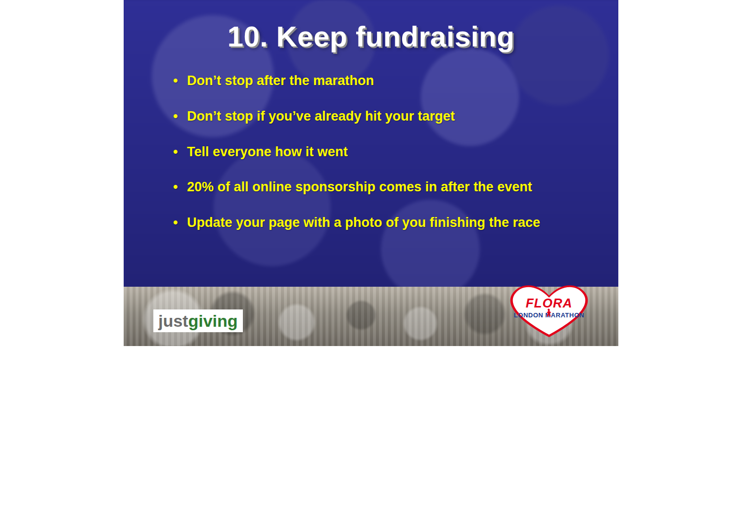10. Keep fundraising
Don’t stop after the marathon
Don’t stop if you’ve already hit your target
Tell everyone how it went
20% of all online sponsorship comes in after the event
Update your page with a photo of you finishing the race
just giving
FLORA
LONDON MARATHON